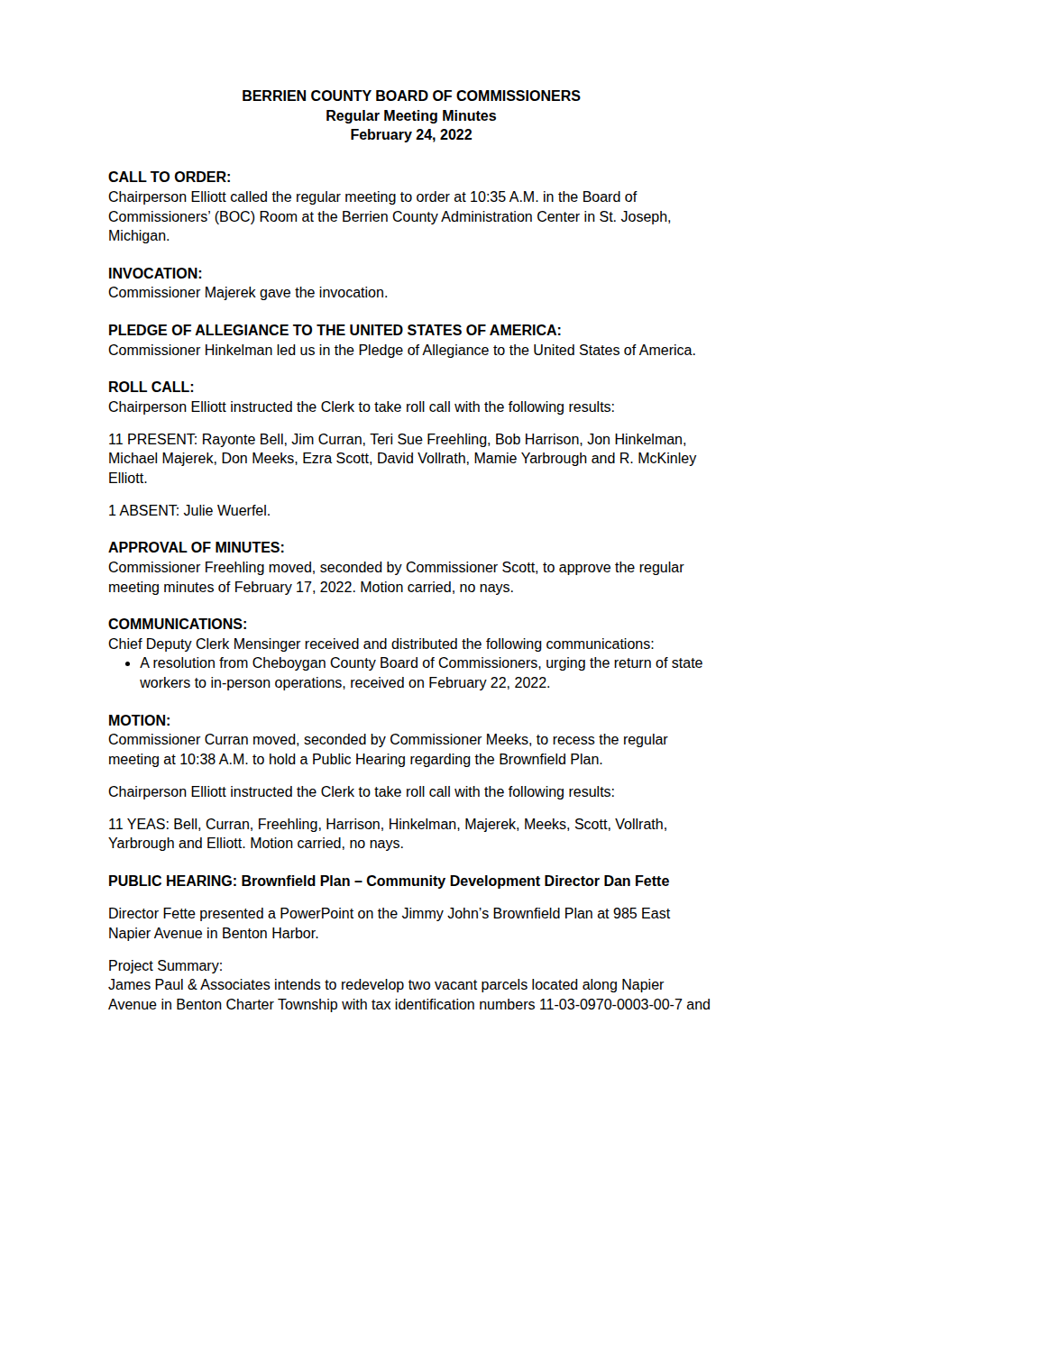BERRIEN COUNTY BOARD OF COMMISSIONERS
Regular Meeting Minutes
February 24, 2022
Call to Order:
Chairperson Elliott called the regular meeting to order at 10:35 A.M. in the Board of Commissioners’ (BOC) Room at the Berrien County Administration Center in St. Joseph, Michigan.
Invocation:
Commissioner Majerek gave the invocation.
Pledge of Allegiance to the United States of America:
Commissioner Hinkelman led us in the Pledge of Allegiance to the United States of America.
Roll Call:
Chairperson Elliott instructed the Clerk to take roll call with the following results:
11 PRESENT: Rayonte Bell, Jim Curran, Teri Sue Freehling, Bob Harrison, Jon Hinkelman, Michael Majerek, Don Meeks, Ezra Scott, David Vollrath, Mamie Yarbrough and R. McKinley Elliott.
1 ABSENT: Julie Wuerfel.
Approval of Minutes:
Commissioner Freehling moved, seconded by Commissioner Scott, to approve the regular meeting minutes of February 17, 2022. Motion carried, no nays.
Communications:
Chief Deputy Clerk Mensinger received and distributed the following communications:
A resolution from Cheboygan County Board of Commissioners, urging the return of state workers to in-person operations, received on February 22, 2022.
Motion:
Commissioner Curran moved, seconded by Commissioner Meeks, to recess the regular meeting at 10:38 A.M. to hold a Public Hearing regarding the Brownfield Plan.
Chairperson Elliott instructed the Clerk to take roll call with the following results:
11 YEAS: Bell, Curran, Freehling, Harrison, Hinkelman, Majerek, Meeks, Scott, Vollrath, Yarbrough and Elliott. Motion carried, no nays.
PUBLIC HEARING: Brownfield Plan – Community Development Director Dan Fette
Director Fette presented a PowerPoint on the Jimmy John’s Brownfield Plan at 985 East Napier Avenue in Benton Harbor.
Project Summary:
James Paul & Associates intends to redevelop two vacant parcels located along Napier Avenue in Benton Charter Township with tax identification numbers 11-03-0970-0003-00-7 and